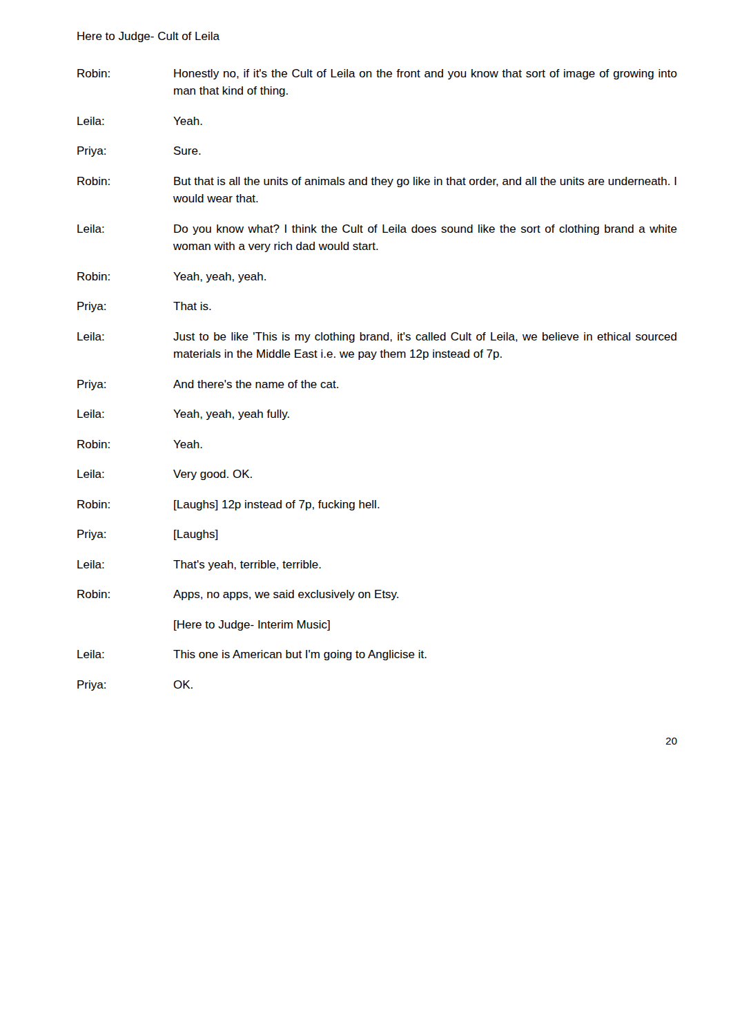Here to Judge- Cult of Leila
Robin:
Honestly no, if it's the Cult of Leila on the front and you know that sort of image of growing into man that kind of thing.
Leila:
Yeah.
Priya:
Sure.
Robin:
But that is all the units of animals and they go like in that order, and all the units are underneath. I would wear that.
Leila:
Do you know what? I think the Cult of Leila does sound like the sort of clothing brand a white woman with a very rich dad would start.
Robin:
Yeah, yeah, yeah.
Priya:
That is.
Leila:
Just to be like 'This is my clothing brand, it's called Cult of Leila, we believe in ethical sourced materials in the Middle East i.e. we pay them 12p instead of 7p.
Priya:
And there's the name of the cat.
Leila:
Yeah, yeah, yeah fully.
Robin:
Yeah.
Leila:
Very good. OK.
Robin:
[Laughs] 12p instead of 7p, fucking hell.
Priya:
[Laughs]
Leila:
That's yeah, terrible, terrible.
Robin:
Apps, no apps, we said exclusively on Etsy.
[Here to Judge- Interim Music]
Leila:
This one is American but I'm going to Anglicise it.
Priya:
OK.
20